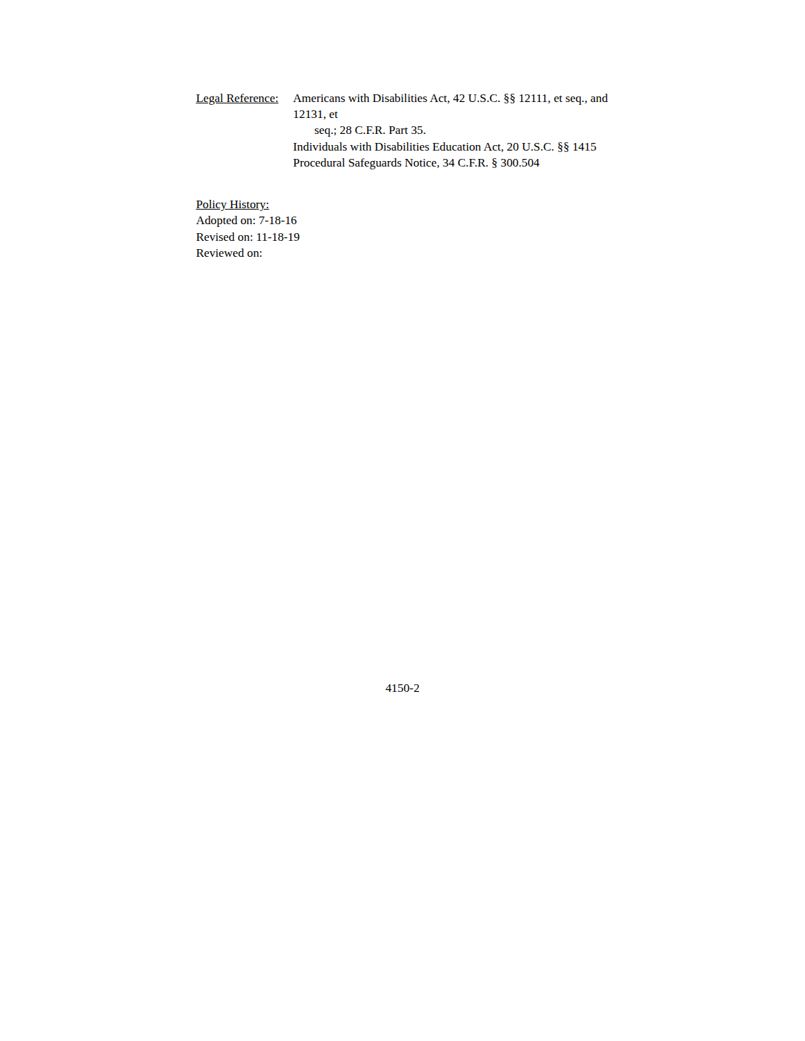Legal Reference:
Americans with Disabilities Act, 42 U.S.C. §§ 12111, et seq., and 12131, et
seq.; 28 C.F.R. Part 35.
Individuals with Disabilities Education Act, 20 U.S.C. §§ 1415
Procedural Safeguards Notice, 34 C.F.R. § 300.504
Policy History:
Adopted on: 7-18-16
Revised on: 11-18-19
Reviewed on:
4150-2